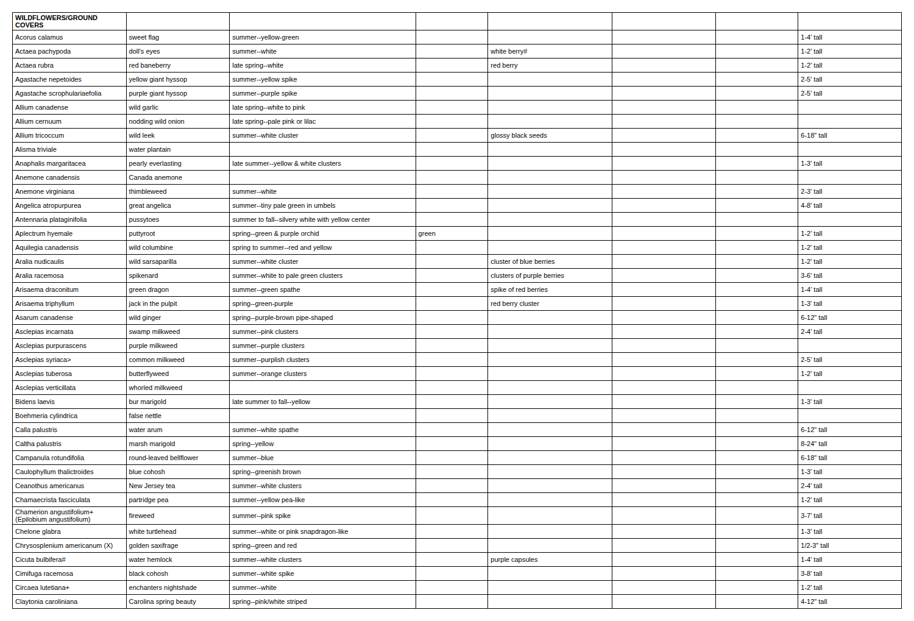| WILDFLOWERS/GROUND COVERS | | | | | | | |
| Acorus calamus | sweet flag | summer--yellow-green | | | | | 1-4' tall |
| Actaea pachypoda | doll's eyes | summer--white | | white berry# | | | 1-2' tall |
| Actaea rubra | red baneberry | late spring--white | | red berry | | | 1-2' tall |
| Agastache nepetoides | yellow giant hyssop | summer--yellow spike | | | | | 2-5' tall |
| Agastache scrophulariaefolia | purple giant hyssop | summer--purple spike | | | | | 2-5' tall |
| Allium canadense | wild garlic | late spring--white to pink | | | | | |
| Allium cernuum | nodding wild onion | late spring--pale pink or lilac | | | | | |
| Allium tricoccum | wild leek | summer--white cluster | | glossy black seeds | | | 6-18" tall |
| Alisma triviale | water plantain | | | | | | |
| Anaphalis margaritacea | pearly everlasting | late summer--yellow & white clusters | | | | | 1-3' tall |
| Anemone canadensis | Canada anemone | | | | | | |
| Anemone virginiana | thimbleweed | summer--white | | | | | 2-3' tall |
| Angelica atropurpurea | great angelica | summer--tiny pale green in umbels | | | | | 4-8' tall |
| Antennaria plataginifolia | pussytoes | summer to fall--silvery white with yellow center | | | | | |
| Aplectrum hyemale | puttyroot | spring--green & purple orchid | green | | | | 1-2' tall |
| Aquilegia canadensis | wild columbine | spring to summer--red and yellow | | | | | 1-2' tall |
| Aralia nudicaulis | wild sarsaparilla | summer--white cluster | | cluster of blue berries | | | 1-2' tall |
| Aralia racemosa | spikenard | summer--white to pale green clusters | | clusters of purple berries | | | 3-6' tall |
| Arisaema draconitum | green dragon | summer--green spathe | | spike of red berries | | | 1-4' tall |
| Arisaema triphyllum | jack in the pulpit | spring--green-purple | | red berry cluster | | | 1-3' tall |
| Asarum canadense | wild ginger | spring--purple-brown pipe-shaped | | | | | 6-12" tall |
| Asclepias incarnata | swamp milkweed | summer--pink clusters | | | | | 2-4' tall |
| Asclepias purpurascens | purple milkweed | summer--purple clusters | | | | | |
| Asclepias syriaca> | common milkweed | summer--purplish clusters | | | | | 2-5' tall |
| Asclepias tuberosa | butterflyweed | summer--orange clusters | | | | | 1-2' tall |
| Asclepias verticillata | whorled milkweed | | | | | | |
| Bidens laevis | bur marigold | late summer to fall--yellow | | | | | 1-3' tall |
| Boehmeria cylindrica | false nettle | | | | | | |
| Calla palustris | water arum | summer--white spathe | | | | | 6-12" tall |
| Caltha palustris | marsh marigold | spring--yellow | | | | | 8-24" tall |
| Campanula rotundifolia | round-leaved bellflower | summer--blue | | | | | 6-18" tall |
| Caulophyllum thalictroides | blue cohosh | spring--greenish brown | | | | | 1-3' tall |
| Ceanothus americanus | New Jersey tea | summer--white clusters | | | | | 2-4' tall |
| Chamaecrista fasciculata | partridge pea | summer--yellow pea-like | | | | | 1-2' tall |
| Chamerion angustifolium+ (Epilobium angustifolium) | fireweed | summer--pink spike | | | | | 3-7' tall |
| Chelone glabra | white turtlehead | summer--white or pink snapdragon-like | | | | | 1-3' tall |
| Chrysosplenium americanum (X) | golden saxifrage | spring--green and red | | | | | 1/2-3" tall |
| Cicuta bulbifera# | water hemlock | summer--white clusters | | purple capsules | | | 1-4' tall |
| Cimifuga racemosa | black cohosh | summer--white spike | | | | | 3-8' tall |
| Circaea lutetiana+ | enchanters nightshade | summer--white | | | | | 1-2' tall |
| Claytonia caroliniana | Carolina spring beauty | spring--pink/white striped | | | | | 4-12" tall |